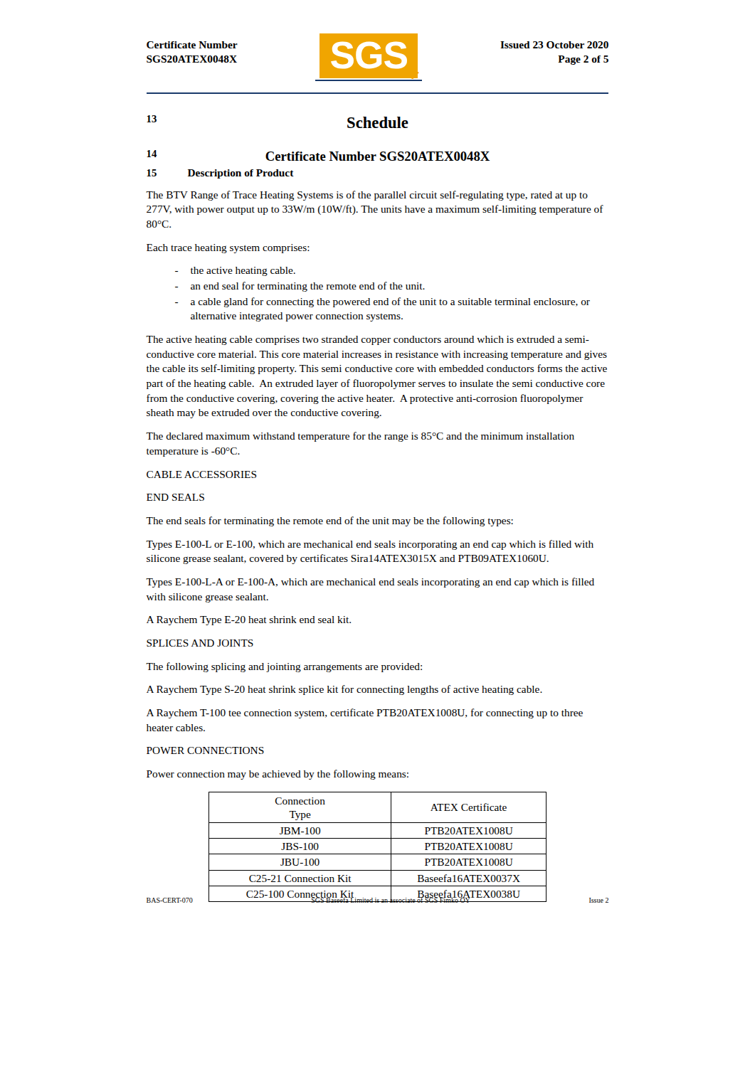Certificate Number
SGS20ATEX0048X
SGS+
Issued 23 October 2020
Page 2 of 5
13
Schedule
14
Certificate Number SGS20ATEX0048X
15 Description of Product
The BTV Range of Trace Heating Systems is of the parallel circuit self-regulating type, rated at up to 277V, with power output up to 33W/m (10W/ft). The units have a maximum self-limiting temperature of 80°C.
Each trace heating system comprises:
the active heating cable.
an end seal for terminating the remote end of the unit.
a cable gland for connecting the powered end of the unit to a suitable terminal enclosure, or alternative integrated power connection systems.
The active heating cable comprises two stranded copper conductors around which is extruded a semi-conductive core material. This core material increases in resistance with increasing temperature and gives the cable its self-limiting property. This semi conductive core with embedded conductors forms the active part of the heating cable. An extruded layer of fluoropolymer serves to insulate the semi conductive core from the conductive covering, covering the active heater. A protective anti-corrosion fluoropolymer sheath may be extruded over the conductive covering.
The declared maximum withstand temperature for the range is 85°C and the minimum installation temperature is -60°C.
CABLE ACCESSORIES
END SEALS
The end seals for terminating the remote end of the unit may be the following types:
Types E-100-L or E-100, which are mechanical end seals incorporating an end cap which is filled with silicone grease sealant, covered by certificates Sira14ATEX3015X and PTB09ATEX1060U.
Types E-100-L-A or E-100-A, which are mechanical end seals incorporating an end cap which is filled with silicone grease sealant.
A Raychem Type E-20 heat shrink end seal kit.
SPLICES AND JOINTS
The following splicing and jointing arrangements are provided:
A Raychem Type S-20 heat shrink splice kit for connecting lengths of active heating cable.
A Raychem T-100 tee connection system, certificate PTB20ATEX1008U, for connecting up to three heater cables.
POWER CONNECTIONS
Power connection may be achieved by the following means:
| Connection Type | ATEX Certificate |
| JBM-100 | PTB20ATEX1008U |
| JBS-100 | PTB20ATEX1008U |
| JBU-100 | PTB20ATEX1008U |
| C25-21 Connection Kit | Baseefa16ATEX0037X |
| C25-100 Connection Kit | Baseefa16ATEX0038U |
BAS-CERT-070
SGS Baseefa Limited is an associate of SGS Fimko OY
Issue 2